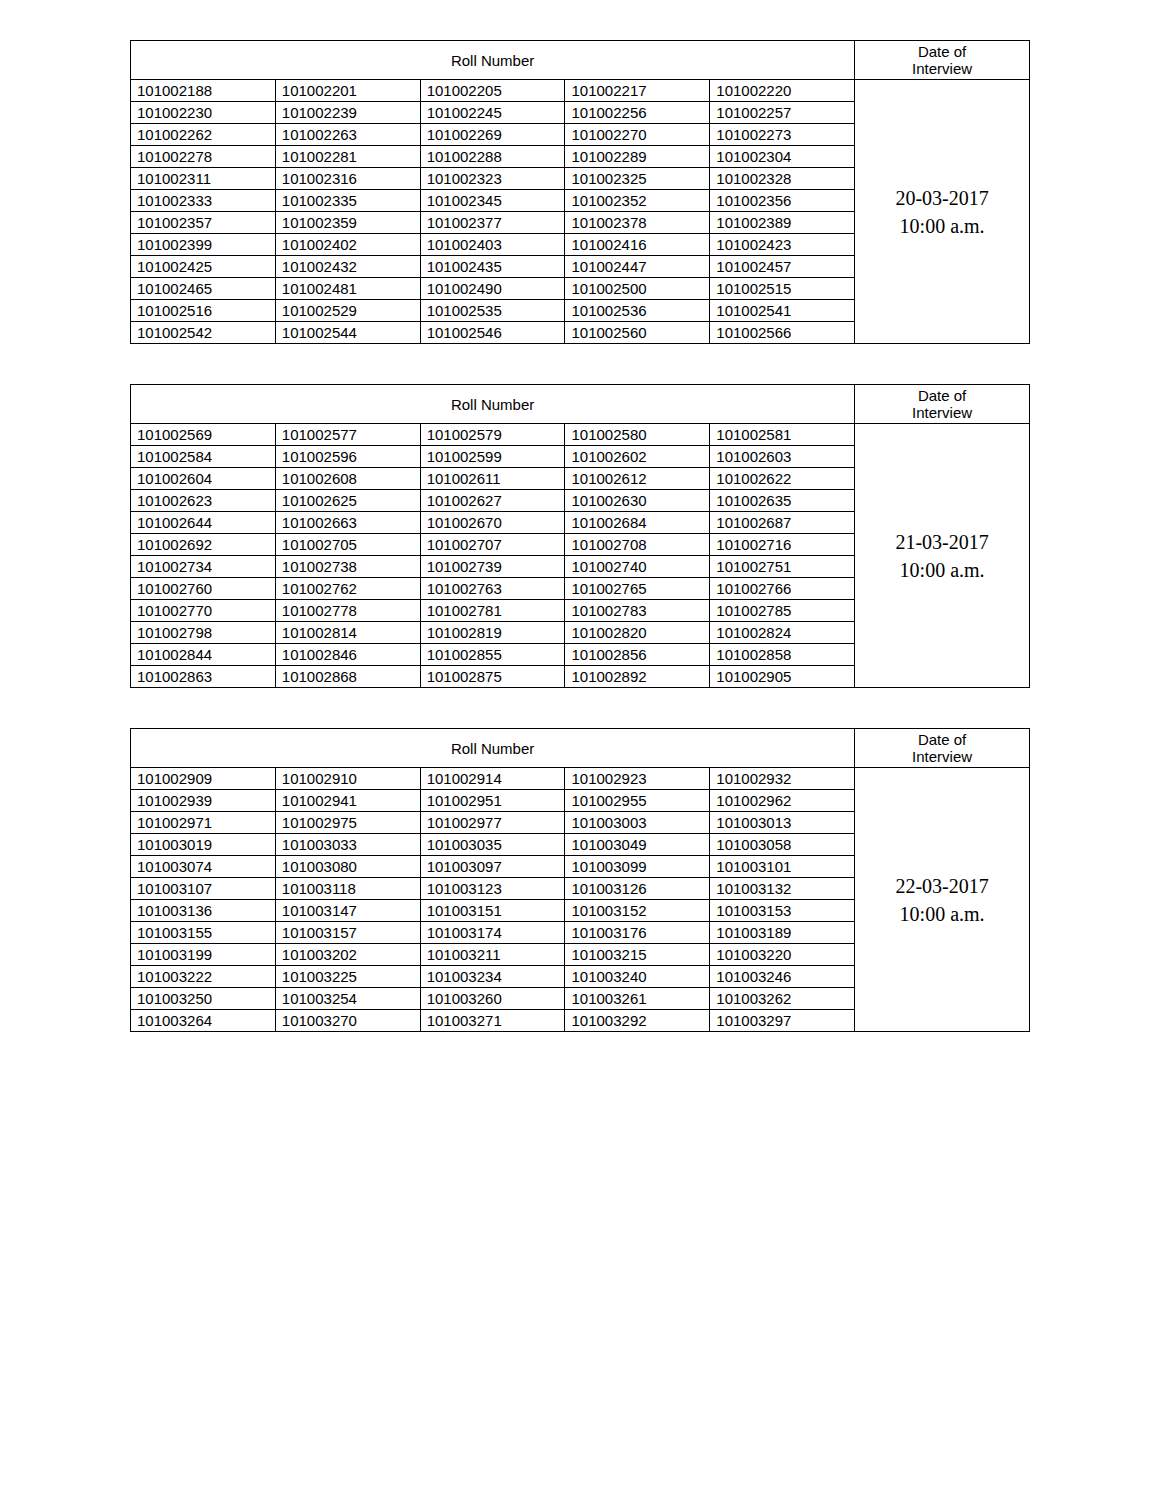| Roll Number | Date of Interview |
| --- | --- |
| 101002188 | 101002201 | 101002205 | 101002217 | 101002220 | 20-03-2017 10:00 a.m. |
| 101002230 | 101002239 | 101002245 | 101002256 | 101002257 |
| 101002262 | 101002263 | 101002269 | 101002270 | 101002273 |
| 101002278 | 101002281 | 101002288 | 101002289 | 101002304 |
| 101002311 | 101002316 | 101002323 | 101002325 | 101002328 |
| 101002333 | 101002335 | 101002345 | 101002352 | 101002356 |
| 101002357 | 101002359 | 101002377 | 101002378 | 101002389 |
| 101002399 | 101002402 | 101002403 | 101002416 | 101002423 |
| 101002425 | 101002432 | 101002435 | 101002447 | 101002457 |
| 101002465 | 101002481 | 101002490 | 101002500 | 101002515 |
| 101002516 | 101002529 | 101002535 | 101002536 | 101002541 |
| 101002542 | 101002544 | 101002546 | 101002560 | 101002566 |
| Roll Number | Date of Interview |
| --- | --- |
| 101002569 | 101002577 | 101002579 | 101002580 | 101002581 | 21-03-2017 10:00 a.m. |
| 101002584 | 101002596 | 101002599 | 101002602 | 101002603 |
| 101002604 | 101002608 | 101002611 | 101002612 | 101002622 |
| 101002623 | 101002625 | 101002627 | 101002630 | 101002635 |
| 101002644 | 101002663 | 101002670 | 101002684 | 101002687 |
| 101002692 | 101002705 | 101002707 | 101002708 | 101002716 |
| 101002734 | 101002738 | 101002739 | 101002740 | 101002751 |
| 101002760 | 101002762 | 101002763 | 101002765 | 101002766 |
| 101002770 | 101002778 | 101002781 | 101002783 | 101002785 |
| 101002798 | 101002814 | 101002819 | 101002820 | 101002824 |
| 101002844 | 101002846 | 101002855 | 101002856 | 101002858 |
| 101002863 | 101002868 | 101002875 | 101002892 | 101002905 |
| Roll Number | Date of Interview |
| --- | --- |
| 101002909 | 101002910 | 101002914 | 101002923 | 101002932 | 22-03-2017 10:00 a.m. |
| 101002939 | 101002941 | 101002951 | 101002955 | 101002962 |
| 101002971 | 101002975 | 101002977 | 101003003 | 101003013 |
| 101003019 | 101003033 | 101003035 | 101003049 | 101003058 |
| 101003074 | 101003080 | 101003097 | 101003099 | 101003101 |
| 101003107 | 101003118 | 101003123 | 101003126 | 101003132 |
| 101003136 | 101003147 | 101003151 | 101003152 | 101003153 |
| 101003155 | 101003157 | 101003174 | 101003176 | 101003189 |
| 101003199 | 101003202 | 101003211 | 101003215 | 101003220 |
| 101003222 | 101003225 | 101003234 | 101003240 | 101003246 |
| 101003250 | 101003254 | 101003260 | 101003261 | 101003262 |
| 101003264 | 101003270 | 101003271 | 101003292 | 101003297 |